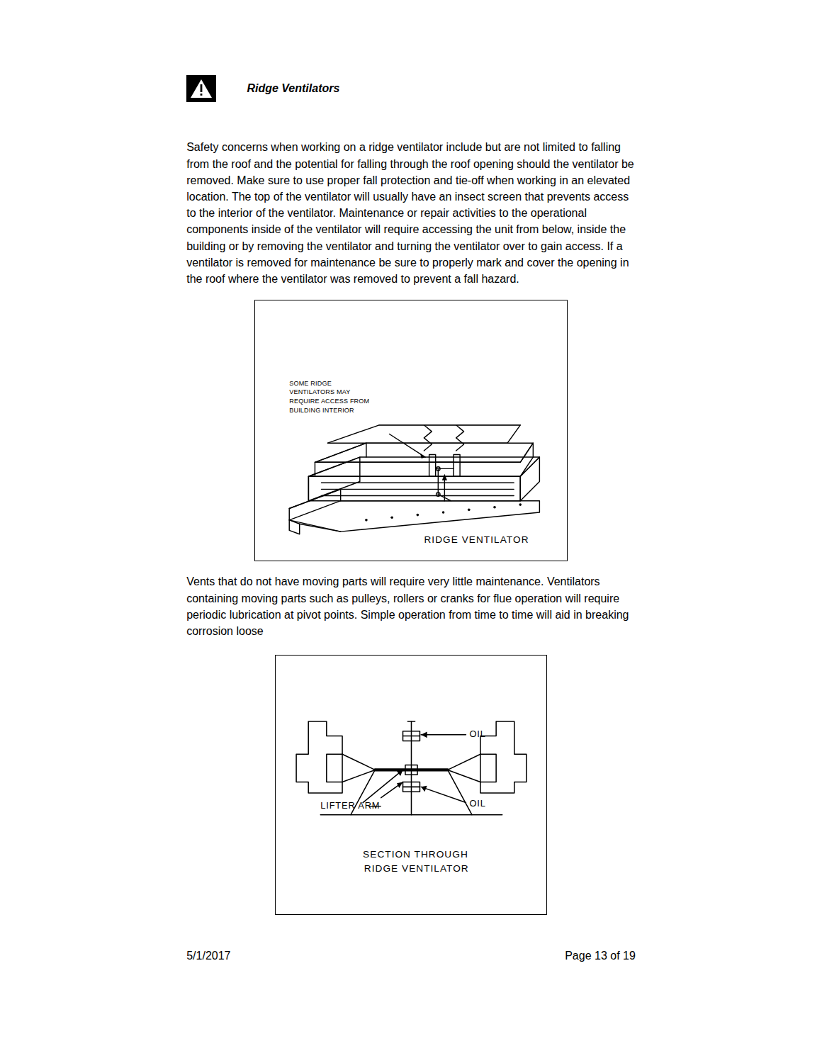Ridge Ventilators
Safety concerns when working on a ridge ventilator include but are not limited to falling from the roof and the potential for falling through the roof opening should the ventilator be removed. Make sure to use proper fall protection and tie-off when working in an elevated location. The top of the ventilator will usually have an insect screen that prevents access to the interior of the ventilator. Maintenance or repair activities to the operational components inside of the ventilator will require accessing the unit from below, inside the building or by removing the ventilator and turning the ventilator over to gain access. If a ventilator is removed for maintenance be sure to properly mark and cover the opening in the roof where the ventilator was removed to prevent a fall hazard.
SOME RIDGE VENTILATORS MAY REQUIRE ACCESS FROM BUILDING INTERIOR RIDGE VENTILATOR
Vents that do not have moving parts will require very little maintenance. Ventilators containing moving parts such as pulleys, rollers or cranks for flue operation will require periodic lubrication at pivot points. Simple operation from time to time will aid in breaking corrosion loose
OIL OIL LIFTER ARM SECTION THROUGH RIDGE VENTILATOR
5/1/2017 Page 13 of 19